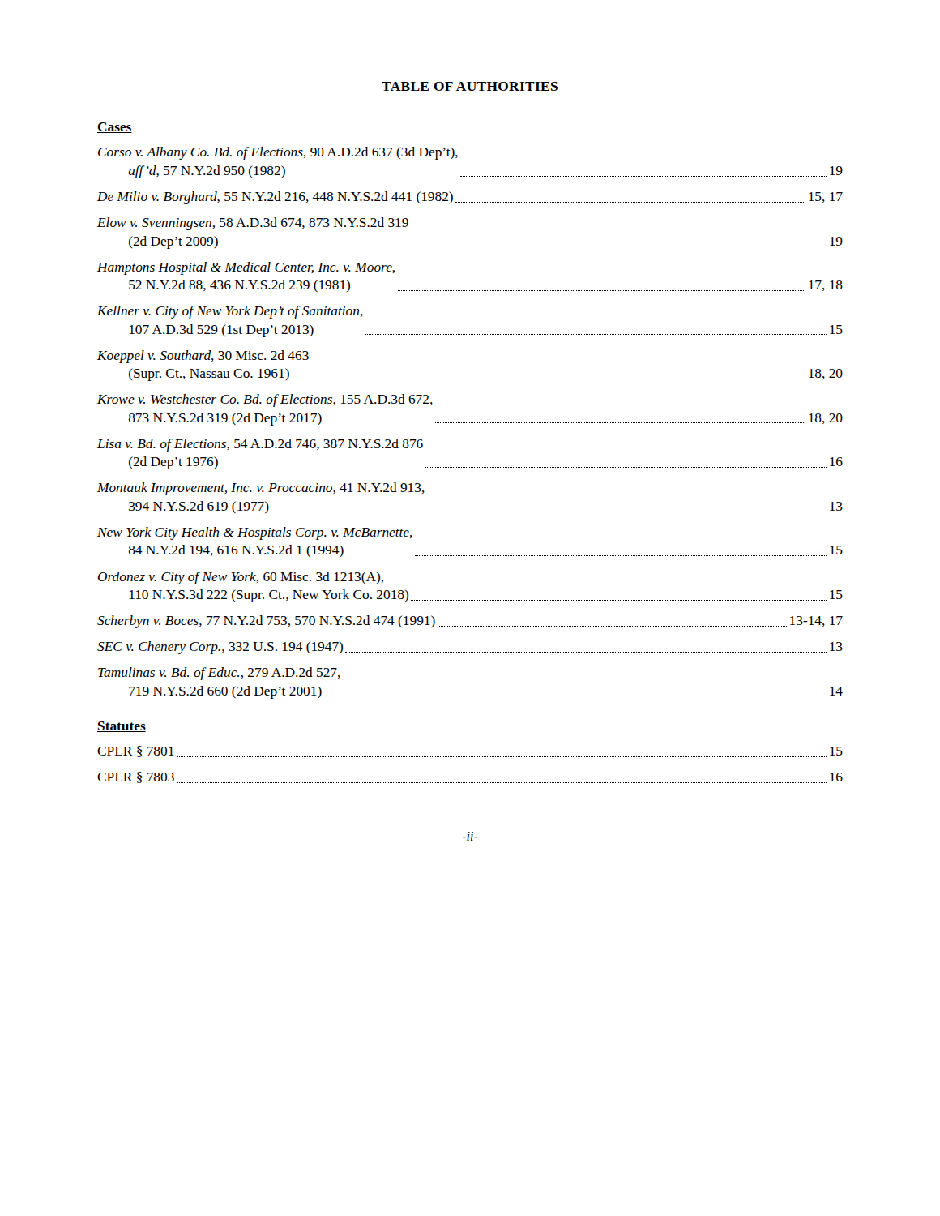TABLE OF AUTHORITIES
Cases
Corso v. Albany Co. Bd. of Elections, 90 A.D.2d 637 (3d Dep’t),
aff’d, 57 N.Y.2d 950 (1982)
19
De Milio v. Borghard, 55 N.Y.2d 216, 448 N.Y.S.2d 441 (1982)
15, 17
Elow v. Svenningsen, 58 A.D.3d 674, 873 N.Y.S.2d 319
(2d Dep’t 2009)
19
Hamptons Hospital & Medical Center, Inc. v. Moore,
52 N.Y.2d 88, 436 N.Y.S.2d 239 (1981)
17, 18
Kellner v. City of New York Dep’t of Sanitation,
107 A.D.3d 529 (1st Dep’t 2013)
15
Koeppel v. Southard, 30 Misc. 2d 463
(Supr. Ct., Nassau Co. 1961)
18, 20
Krowe v. Westchester Co. Bd. of Elections, 155 A.D.3d 672,
873 N.Y.S.2d 319 (2d Dep’t 2017)
18, 20
Lisa v. Bd. of Elections, 54 A.D.2d 746, 387 N.Y.S.2d 876
(2d Dep’t 1976)
16
Montauk Improvement, Inc. v. Proccacino, 41 N.Y.2d 913,
394 N.Y.S.2d 619 (1977)
13
New York City Health & Hospitals Corp. v. McBarnette,
84 N.Y.2d 194, 616 N.Y.S.2d 1 (1994)
15
Ordonez v. City of New York, 60 Misc. 3d 1213(A),
110 N.Y.S.3d 222 (Supr. Ct., New York Co. 2018)
15
Scherbyn v. Boces, 77 N.Y.2d 753, 570 N.Y.S.2d 474 (1991)
13-14, 17
SEC v. Chenery Corp., 332 U.S. 194 (1947)
13
Tamulinas v. Bd. of Educ., 279 A.D.2d 527,
719 N.Y.S.2d 660 (2d Dep’t 2001)
14
Statutes
CPLR § 7801
15
CPLR § 7803
16
-ii-